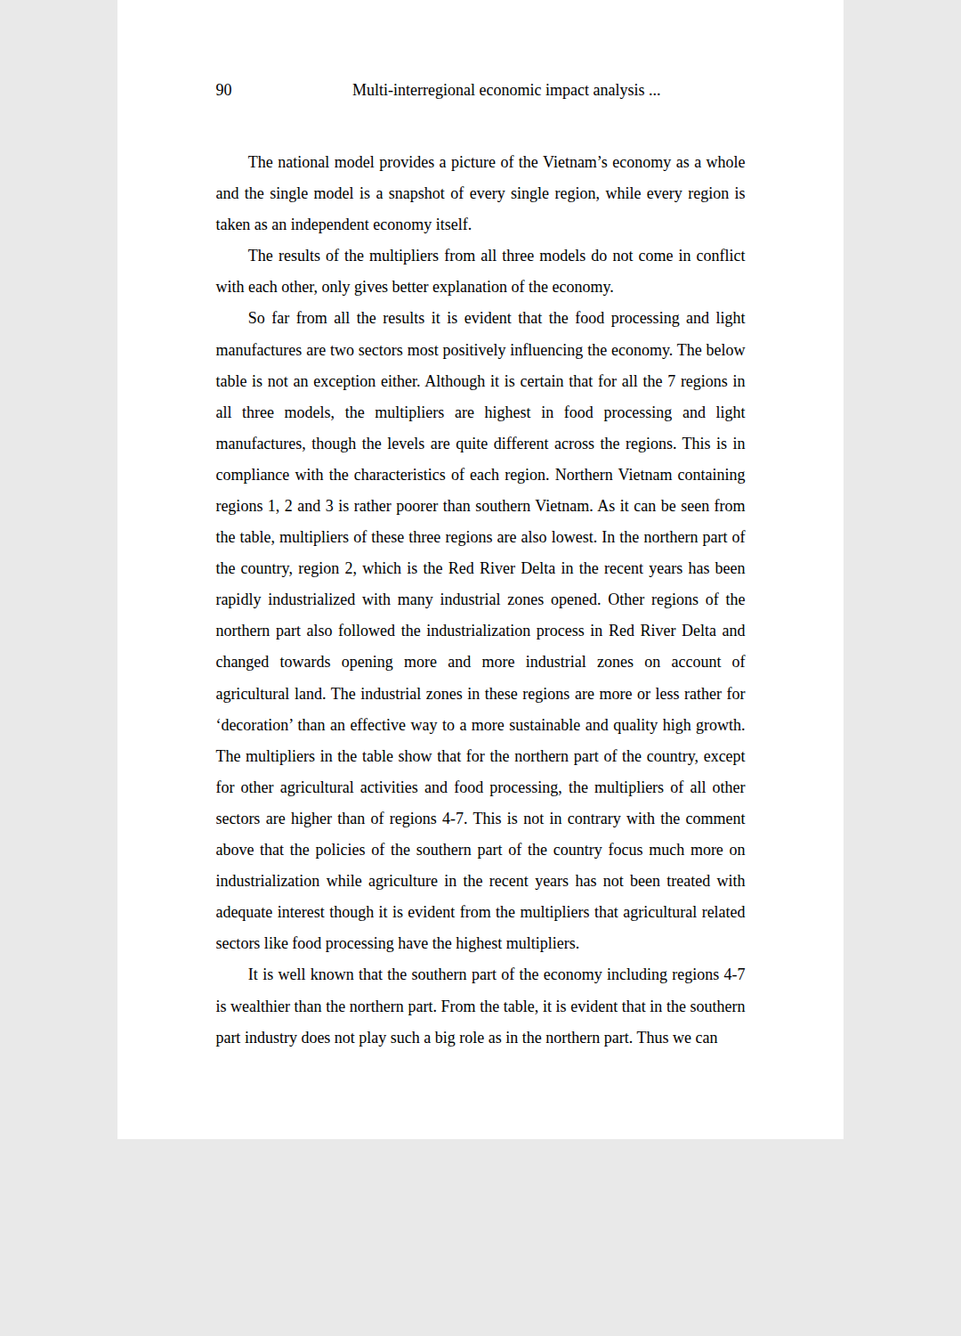90
Multi-interregional economic impact analysis ...
The national model provides a picture of the Vietnam’s economy as a whole and the single model is a snapshot of every single region, while every region is taken as an independent economy itself.
The results of the multipliers from all three models do not come in conflict with each other, only gives better explanation of the economy.
So far from all the results it is evident that the food processing and light manufactures are two sectors most positively influencing the economy. The below table is not an exception either. Although it is certain that for all the 7 regions in all three models, the multipliers are highest in food processing and light manufactures, though the levels are quite different across the regions. This is in compliance with the characteristics of each region. Northern Vietnam containing regions 1, 2 and 3 is rather poorer than southern Vietnam. As it can be seen from the table, multipliers of these three regions are also lowest. In the northern part of the country, region 2, which is the Red River Delta in the recent years has been rapidly industrialized with many industrial zones opened. Other regions of the northern part also followed the industrialization process in Red River Delta and changed towards opening more and more industrial zones on account of agricultural land. The industrial zones in these regions are more or less rather for ‘decoration’ than an effective way to a more sustainable and quality high growth. The multipliers in the table show that for the northern part of the country, except for other agricultural activities and food processing, the multipliers of all other sectors are higher than of regions 4-7. This is not in contrary with the comment above that the policies of the southern part of the country focus much more on industrialization while agriculture in the recent years has not been treated with adequate interest though it is evident from the multipliers that agricultural related sectors like food processing have the highest multipliers.
It is well known that the southern part of the economy including regions 4-7 is wealthier than the northern part. From the table, it is evident that in the southern part industry does not play such a big role as in the northern part. Thus we can